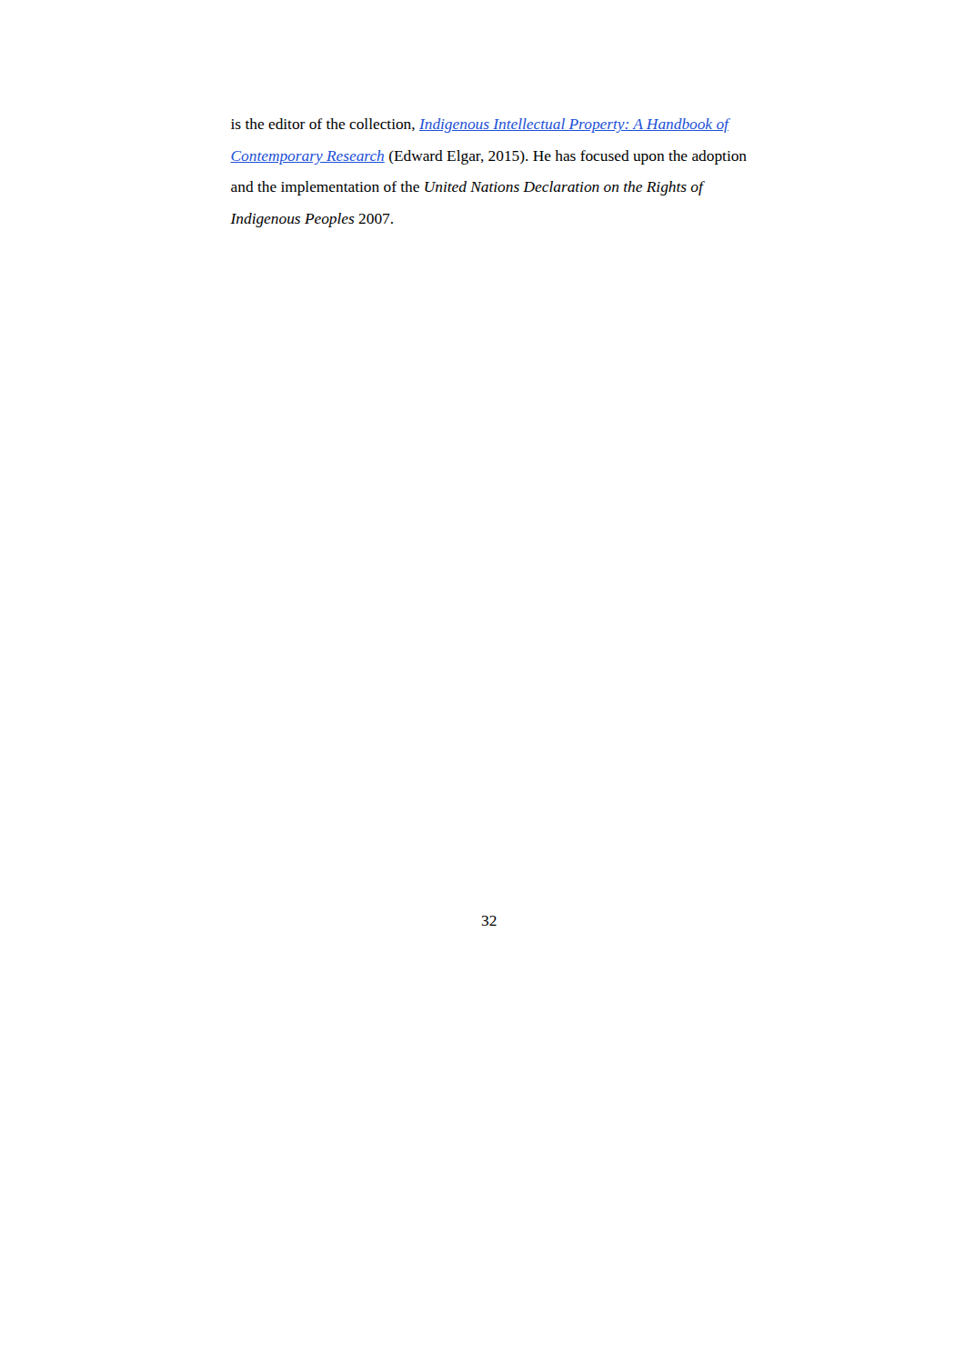is the editor of the collection, Indigenous Intellectual Property: A Handbook of Contemporary Research (Edward Elgar, 2015). He has focused upon the adoption and the implementation of the United Nations Declaration on the Rights of Indigenous Peoples 2007.
32